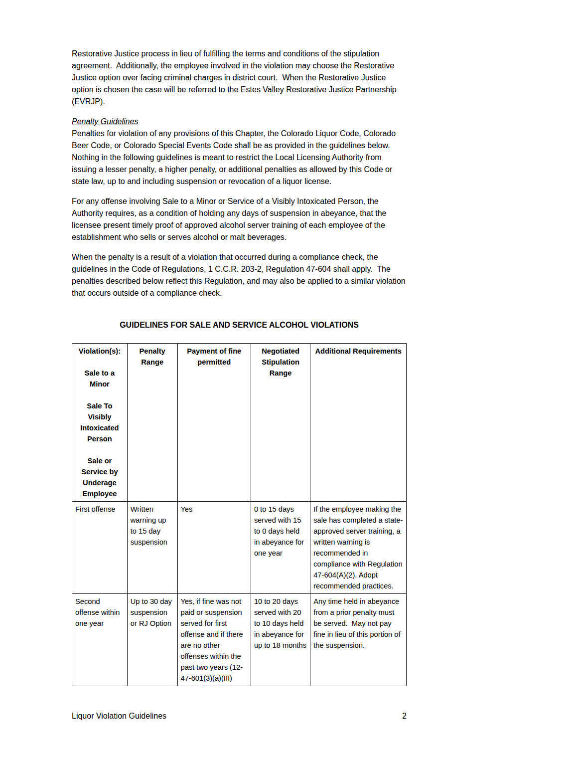Restorative Justice process in lieu of fulfilling the terms and conditions of the stipulation agreement. Additionally, the employee involved in the violation may choose the Restorative Justice option over facing criminal charges in district court. When the Restorative Justice option is chosen the case will be referred to the Estes Valley Restorative Justice Partnership (EVRJP).
Penalty Guidelines
Penalties for violation of any provisions of this Chapter, the Colorado Liquor Code, Colorado Beer Code, or Colorado Special Events Code shall be as provided in the guidelines below. Nothing in the following guidelines is meant to restrict the Local Licensing Authority from issuing a lesser penalty, a higher penalty, or additional penalties as allowed by this Code or state law, up to and including suspension or revocation of a liquor license.
For any offense involving Sale to a Minor or Service of a Visibly Intoxicated Person, the Authority requires, as a condition of holding any days of suspension in abeyance, that the licensee present timely proof of approved alcohol server training of each employee of the establishment who sells or serves alcohol or malt beverages.
When the penalty is a result of a violation that occurred during a compliance check, the guidelines in the Code of Regulations, 1 C.C.R. 203-2, Regulation 47-604 shall apply. The penalties described below reflect this Regulation, and may also be applied to a similar violation that occurs outside of a compliance check.
GUIDELINES FOR SALE AND SERVICE ALCOHOL VIOLATIONS
| Violation(s): Sale to a Minor Sale To Visibly Intoxicated Person Sale or Service by Underage Employee | Penalty Range | Payment of fine permitted | Negotiated Stipulation Range | Additional Requirements |
| --- | --- | --- | --- | --- |
| First offense | Written warning up to 15 day suspension | Yes | 0 to 15 days served with 15 to 0 days held in abeyance for one year | If the employee making the sale has completed a state-approved server training, a written warning is recommended in compliance with Regulation 47-604(A)(2). Adopt recommended practices. |
| Second offense within one year | Up to 30 day suspension or RJ Option | Yes, if fine was not paid or suspension served for first offense and if there are no other offenses within the past two years (12-47-601(3)(a)(III) | 10 to 20 days served with 20 to 10 days held in abeyance for up to 18 months | Any time held in abeyance from a prior penalty must be served. May not pay fine in lieu of this portion of the suspension. |
Liquor Violation Guidelines 2